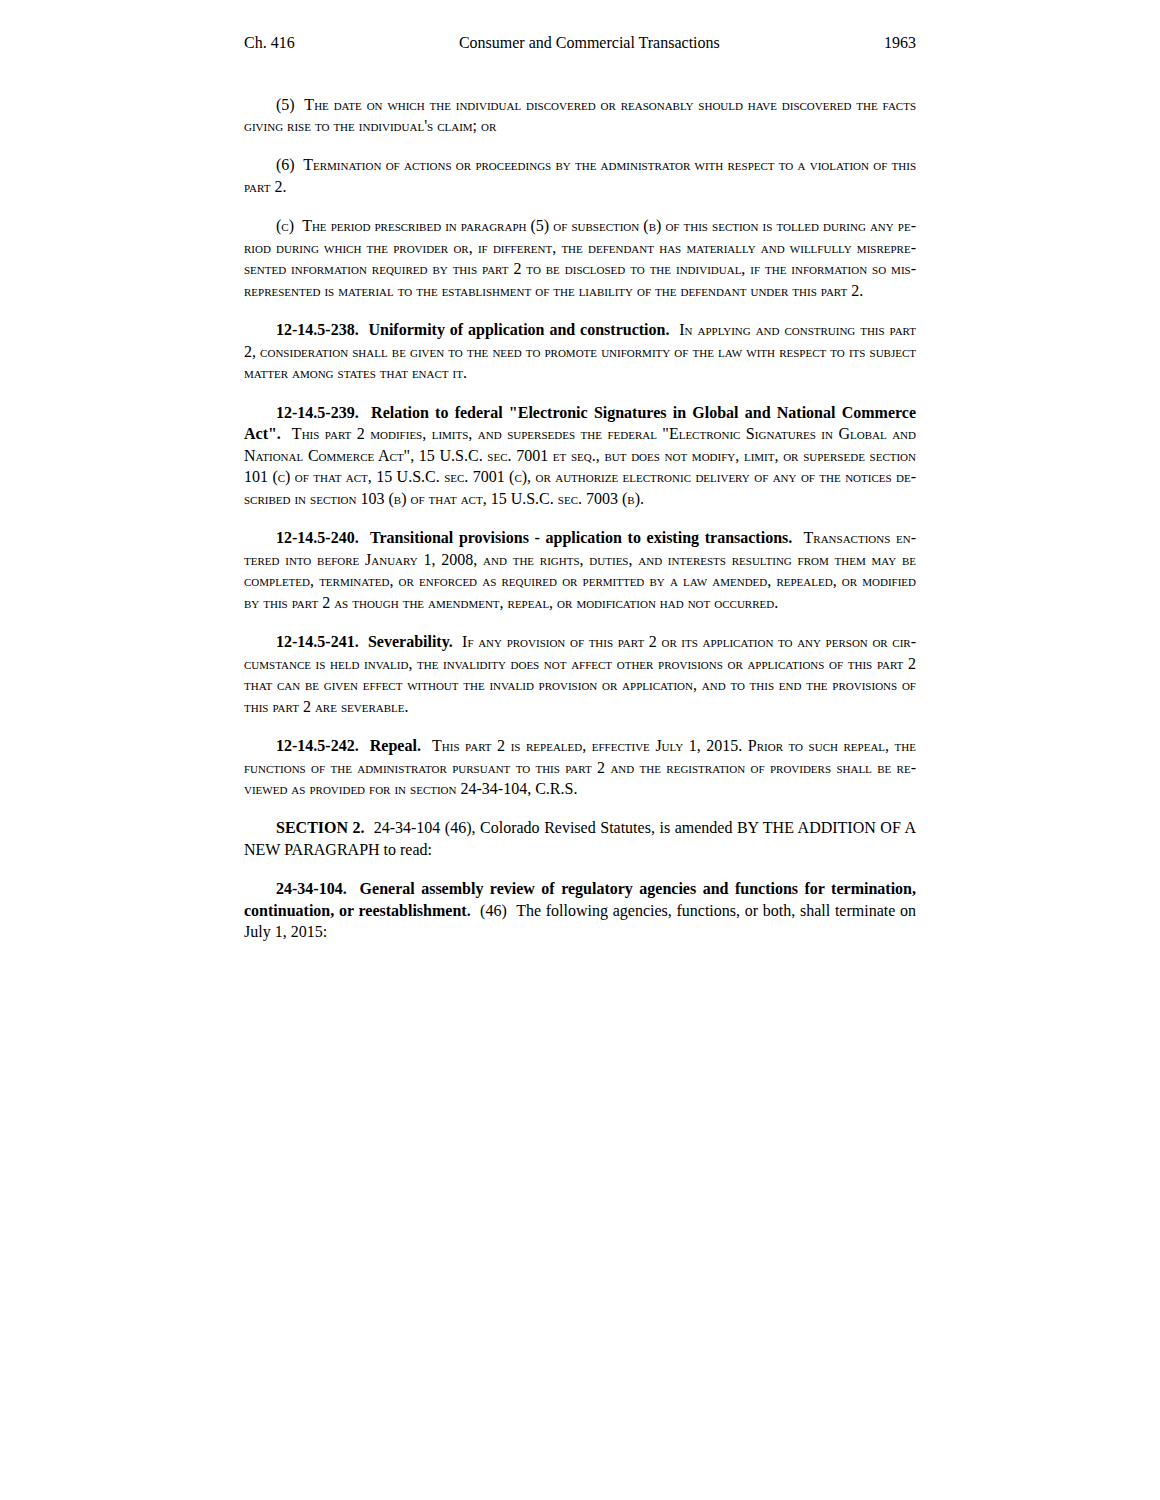Ch. 416 Consumer and Commercial Transactions 1963
(5) The date on which the individual discovered or reasonably should have discovered the facts giving rise to the individual's claim; or
(6) Termination of actions or proceedings by the administrator with respect to a violation of this part 2.
(c) The period prescribed in paragraph (5) of subsection (b) of this section is tolled during any period during which the provider or, if different, the defendant has materially and willfully misrepresented information required by this part 2 to be disclosed to the individual, if the information so misrepresented is material to the establishment of the liability of the defendant under this part 2.
12-14.5-238. Uniformity of application and construction. In applying and construing this part 2, consideration shall be given to the need to promote uniformity of the law with respect to its subject matter among states that enact it.
12-14.5-239. Relation to federal "Electronic Signatures in Global and National Commerce Act". This part 2 modifies, limits, and supersedes the federal "Electronic Signatures in Global and National Commerce Act", 15 U.S.C. sec. 7001 et seq., but does not modify, limit, or supersede section 101 (c) of that act, 15 U.S.C. sec. 7001 (c), or authorize electronic delivery of any of the notices described in section 103 (b) of that act, 15 U.S.C. sec. 7003 (b).
12-14.5-240. Transitional provisions - application to existing transactions. Transactions entered into before January 1, 2008, and the rights, duties, and interests resulting from them may be completed, terminated, or enforced as required or permitted by a law amended, repealed, or modified by this part 2 as though the amendment, repeal, or modification had not occurred.
12-14.5-241. Severability. If any provision of this part 2 or its application to any person or circumstance is held invalid, the invalidity does not affect other provisions or applications of this part 2 that can be given effect without the invalid provision or application, and to this end the provisions of this part 2 are severable.
12-14.5-242. Repeal. This part 2 is repealed, effective July 1, 2015. Prior to such repeal, the functions of the administrator pursuant to this part 2 and the registration of providers shall be reviewed as provided for in section 24-34-104, C.R.S.
SECTION 2. 24-34-104 (46), Colorado Revised Statutes, is amended BY THE ADDITION OF A NEW PARAGRAPH to read:
24-34-104. General assembly review of regulatory agencies and functions for termination, continuation, or reestablishment. (46) The following agencies, functions, or both, shall terminate on July 1, 2015: